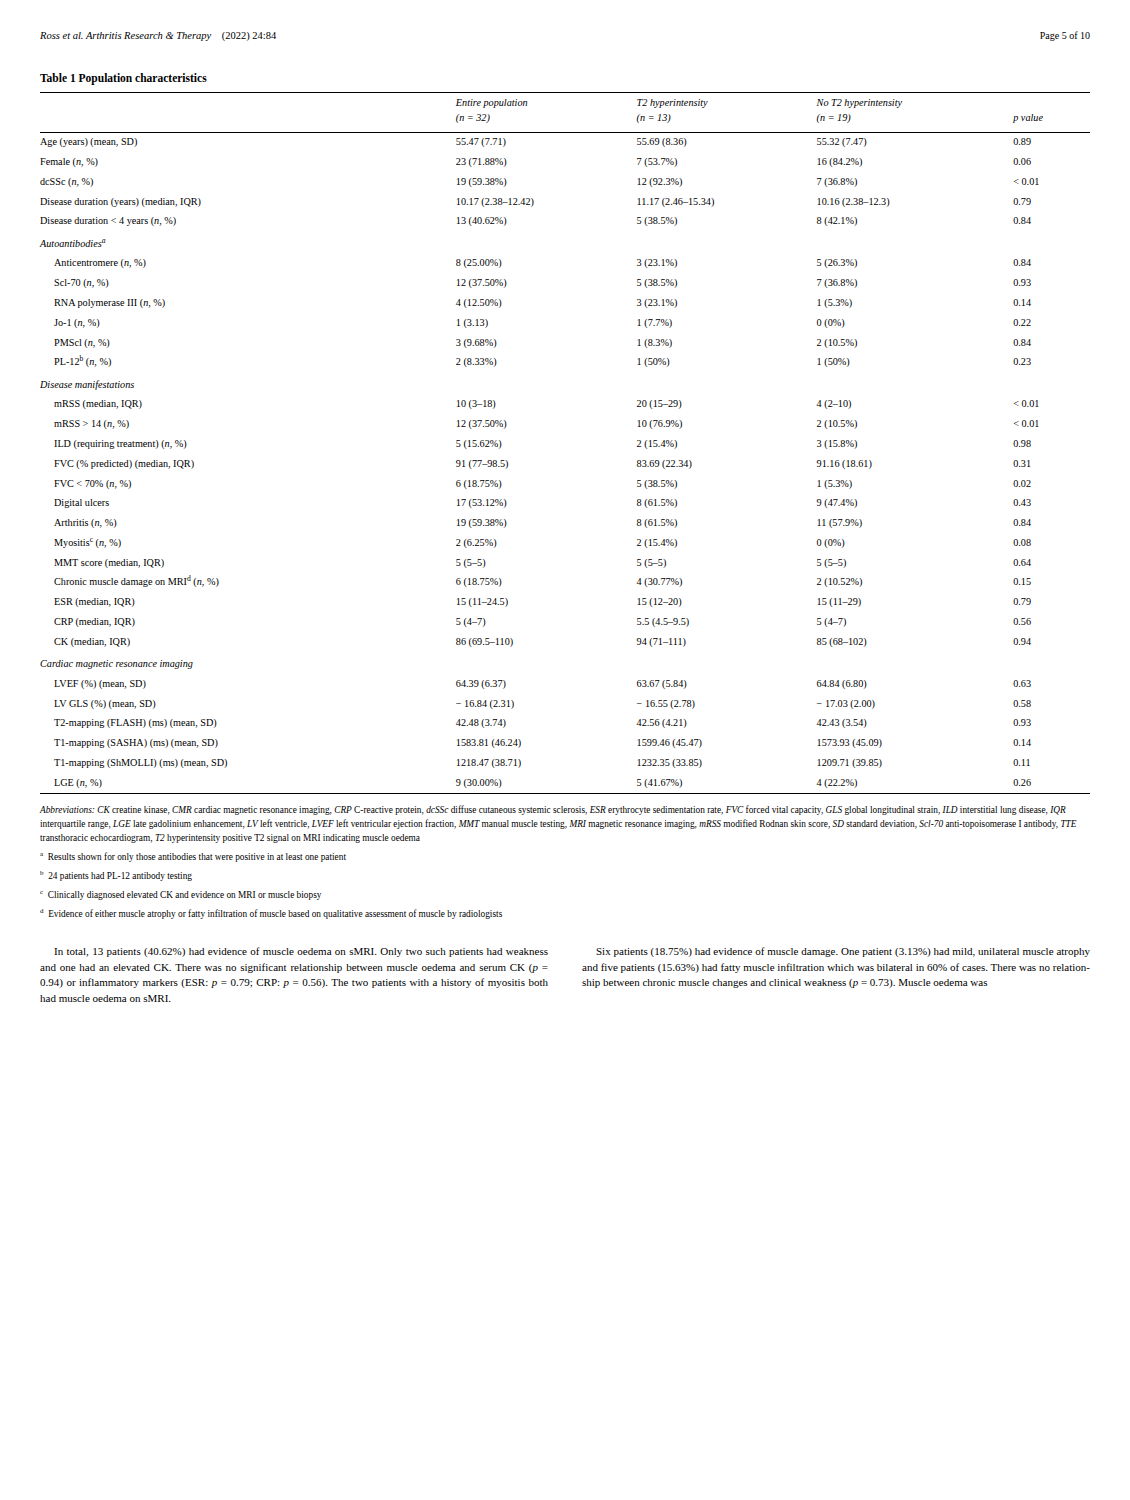Ross et al. Arthritis Research & Therapy (2022) 24:84
Page 5 of 10
Table 1 Population characteristics
| | Entire population ( n = 32) | T2 hyperintensity ( n = 13) | No T2 hyperintensity ( n = 19) | p value |
| --- | --- | --- | --- | --- |
| Age (years) (mean, SD) | 55.47 (7.71) | 55.69 (8.36) | 55.32 (7.47) | 0.89 |
| Female ( n , %) | 23 (71.88%) | 7 (53.7%) | 16 (84.2%) | 0.06 |
| dcSSc ( n , %) | 19 (59.38%) | 12 (92.3%) | 7 (36.8%) | < 0.01 |
| Disease duration (years) (median, IQR) | 10.17 (2.38–12.42) | 11.17 (2.46–15.34) | 10.16 (2.38–12.3) | 0.79 |
| Disease duration < 4 years ( n , %) | 13 (40.62%) | 5 (38.5%) | 8 (42.1%) | 0.84 |
| Autoantibodies a |
| Anticentromere ( n , %) | 8 (25.00%) | 3 (23.1%) | 5 (26.3%) | 0.84 |
| Scl-70 ( n , %) | 12 (37.50%) | 5 (38.5%) | 7 (36.8%) | 0.93 |
| RNA polymerase III ( n , %) | 4 (12.50%) | 3 (23.1%) | 1 (5.3%) | 0.14 |
| Jo-1 ( n , %) | 1 (3.13) | 1 (7.7%) | 0 (0%) | 0.22 |
| PMScl ( n , %) | 3 (9.68%) | 1 (8.3%) | 2 (10.5%) | 0.84 |
| PL-12 b ( n , %) | 2 (8.33%) | 1 (50%) | 1 (50%) | 0.23 |
| Disease manifestations |
| mRSS (median, IQR) | 10 (3–18) | 20 (15–29) | 4 (2–10) | < 0.01 |
| mRSS > 14 ( n , %) | 12 (37.50%) | 10 (76.9%) | 2 (10.5%) | < 0.01 |
| ILD (requiring treatment) ( n , %) | 5 (15.62%) | 2 (15.4%) | 3 (15.8%) | 0.98 |
| FVC (% predicted) (median, IQR) | 91 (77–98.5) | 83.69 (22.34) | 91.16 (18.61) | 0.31 |
| FVC < 70% ( n , %) | 6 (18.75%) | 5 (38.5%) | 1 (5.3%) | 0.02 |
| Digital ulcers | 17 (53.12%) | 8 (61.5%) | 9 (47.4%) | 0.43 |
| Arthritis ( n , %) | 19 (59.38%) | 8 (61.5%) | 11 (57.9%) | 0.84 |
| Myositis c ( n , %) | 2 (6.25%) | 2 (15.4%) | 0 (0%) | 0.08 |
| MMT score (median, IQR) | 5 (5–5) | 5 (5–5) | 5 (5–5) | 0.64 |
| Chronic muscle damage on MRI d ( n , %) | 6 (18.75%) | 4 (30.77%) | 2 (10.52%) | 0.15 |
| ESR (median, IQR) | 15 (11–24.5) | 15 (12–20) | 15 (11–29) | 0.79 |
| CRP (median, IQR) | 5 (4–7) | 5.5 (4.5–9.5) | 5 (4–7) | 0.56 |
| CK (median, IQR) | 86 (69.5–110) | 94 (71–111) | 85 (68–102) | 0.94 |
| Cardiac magnetic resonance imaging |
| LVEF (%) (mean, SD) | 64.39 (6.37) | 63.67 (5.84) | 64.84 (6.80) | 0.63 |
| LV GLS (%) (mean, SD) | − 16.84 (2.31) | − 16.55 (2.78) | − 17.03 (2.00) | 0.58 |
| T2-mapping (FLASH) (ms) (mean, SD) | 42.48 (3.74) | 42.56 (4.21) | 42.43 (3.54) | 0.93 |
| T1-mapping (SASHA) (ms) (mean, SD) | 1583.81 (46.24) | 1599.46 (45.47) | 1573.93 (45.09) | 0.14 |
| T1-mapping (ShMOLLI) (ms) (mean, SD) | 1218.47 (38.71) | 1232.35 (33.85) | 1209.71 (39.85) | 0.11 |
| LGE ( n , %) | 9 (30.00%) | 5 (41.67%) | 4 (22.2%) | 0.26 |
Abbreviations: CK creatine kinase, CMR cardiac magnetic resonance imaging, CRP C-reactive protein, dcSSc diffuse cutaneous systemic sclerosis, ESR erythrocyte sedimentation rate, FVC forced vital capacity, GLS global longitudinal strain, ILD interstitial lung disease, IQR interquartile range, LGE late gadolinium enhancement, LV left ventricle, LVEF left ventricular ejection fraction, MMT manual muscle testing, MRI magnetic resonance imaging, mRSS modified Rodnan skin score, SD standard deviation, Scl-70 anti-topoisomerase I antibody, TTE transthoracic echocardiogram, T2 hyperintensity positive T2 signal on MRI indicating muscle oedema
a Results shown for only those antibodies that were positive in at least one patient
b 24 patients had PL-12 antibody testing
c Clinically diagnosed elevated CK and evidence on MRI or muscle biopsy
d Evidence of either muscle atrophy or fatty infiltration of muscle based on qualitative assessment of muscle by radiologists
In total, 13 patients (40.62%) had evidence of muscle oedema on sMRI. Only two such patients had weakness and one had an elevated CK. There was no significant relationship between muscle oedema and serum CK (p = 0.94) or inflammatory markers (ESR: p = 0.79; CRP: p = 0.56). The two patients with a history of myositis both had muscle oedema on sMRI.
Six patients (18.75%) had evidence of muscle damage. One patient (3.13%) had mild, unilateral muscle atrophy and five patients (15.63%) had fatty muscle infiltration which was bilateral in 60% of cases. There was no relationship between chronic muscle changes and clinical weakness (p = 0.73). Muscle oedema was